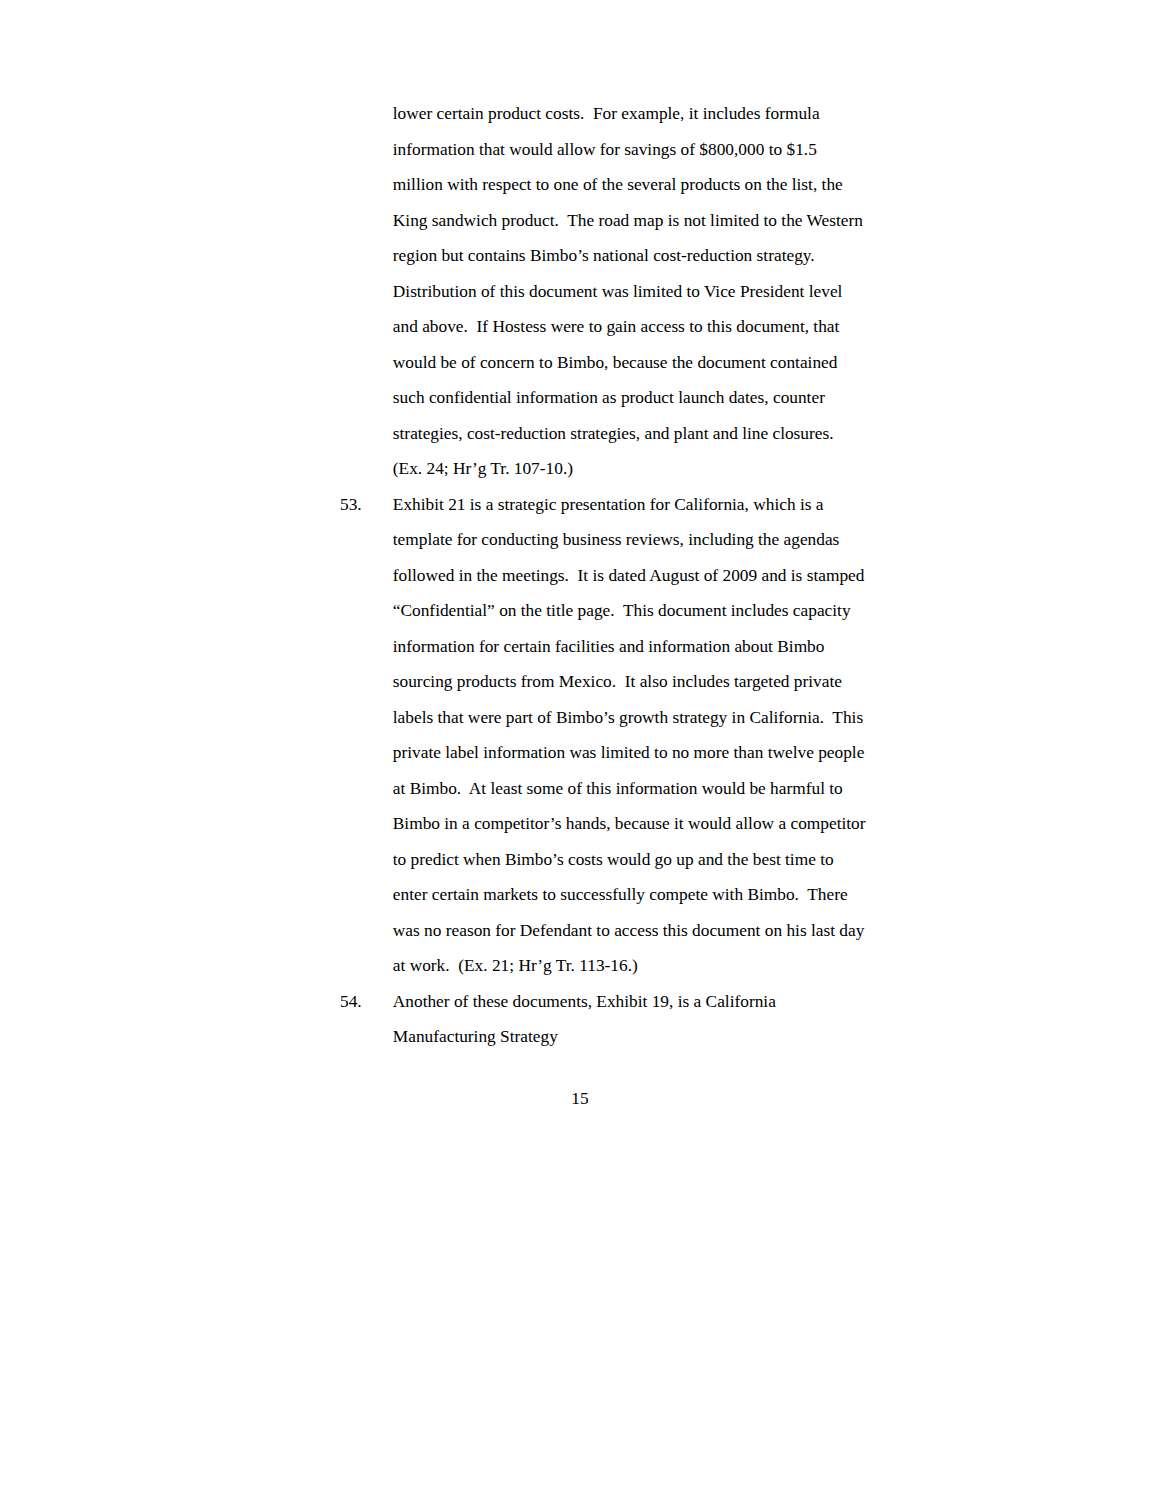lower certain product costs. For example, it includes formula information that would allow for savings of $800,000 to $1.5 million with respect to one of the several products on the list, the King sandwich product. The road map is not limited to the Western region but contains Bimbo’s national cost-reduction strategy. Distribution of this document was limited to Vice President level and above. If Hostess were to gain access to this document, that would be of concern to Bimbo, because the document contained such confidential information as product launch dates, counter strategies, cost-reduction strategies, and plant and line closures. (Ex. 24; Hr’g Tr. 107-10.)
53. Exhibit 21 is a strategic presentation for California, which is a template for conducting business reviews, including the agendas followed in the meetings. It is dated August of 2009 and is stamped “Confidential” on the title page. This document includes capacity information for certain facilities and information about Bimbo sourcing products from Mexico. It also includes targeted private labels that were part of Bimbo’s growth strategy in California. This private label information was limited to no more than twelve people at Bimbo. At least some of this information would be harmful to Bimbo in a competitor’s hands, because it would allow a competitor to predict when Bimbo’s costs would go up and the best time to enter certain markets to successfully compete with Bimbo. There was no reason for Defendant to access this document on his last day at work. (Ex. 21; Hr’g Tr. 113-16.)
54. Another of these documents, Exhibit 19, is a California Manufacturing Strategy
15